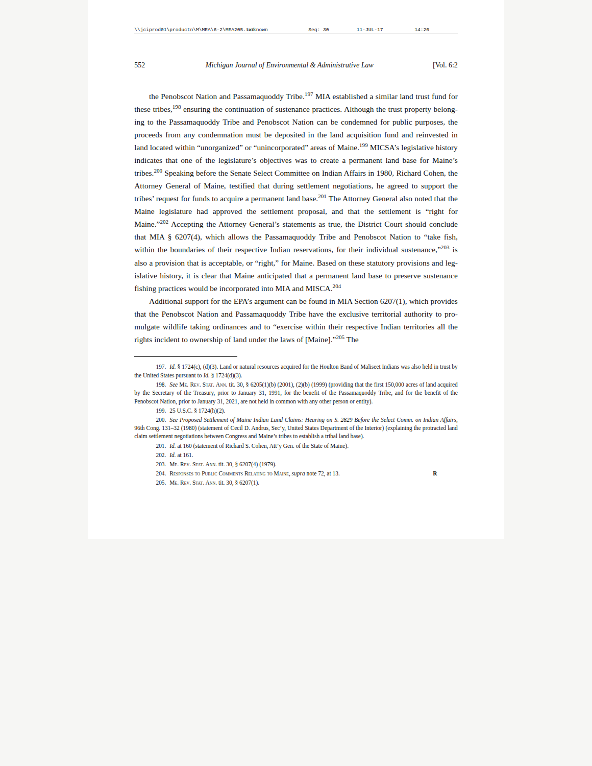\\jciprod01\productn\M\MEA\6-2\MEA205.txt unknown Seq: 30 11-JUL-17 14:20
552 Michigan Journal of Environmental & Administrative Law [Vol. 6:2
the Penobscot Nation and Passamaquoddy Tribe.197 MIA established a similar land trust fund for these tribes,198 ensuring the continuation of sustenance practices. Although the trust property belonging to the Passamaquoddy Tribe and Penobscot Nation can be condemned for public purposes, the proceeds from any condemnation must be deposited in the land acquisition fund and reinvested in land located within “unorganized” or “unincorporated” areas of Maine.199 MICSA’s legislative history indicates that one of the legislature’s objectives was to create a permanent land base for Maine’s tribes.200 Speaking before the Senate Select Committee on Indian Affairs in 1980, Richard Cohen, the Attorney General of Maine, testified that during settlement negotiations, he agreed to support the tribes’ request for funds to acquire a permanent land base.201 The Attorney General also noted that the Maine legislature had approved the settlement proposal, and that the settlement is “right for Maine.”202 Accepting the Attorney General’s statements as true, the District Court should conclude that MIA § 6207(4), which allows the Passamaquoddy Tribe and Penobscot Nation to “take fish, within the boundaries of their respective Indian reservations, for their individual sustenance,”203 is also a provision that is acceptable, or “right,” for Maine. Based on these statutory provisions and legislative history, it is clear that Maine anticipated that a permanent land base to preserve sustenance fishing practices would be incorporated into MIA and MISCA.204
Additional support for the EPA’s argument can be found in MIA Section 6207(1), which provides that the Penobscot Nation and Passamaquoddy Tribe have the exclusive territorial authority to promulgate wildlife taking ordinances and to “exercise within their respective Indian territories all the rights incident to ownership of land under the laws of [Maine].”205 The
197. Id. § 1724(c), (d)(3). Land or natural resources acquired for the Houlton Band of Maliseet Indians was also held in trust by the United States pursuant to Id. § 1724(d)(3).
198. See Me. Rev. Stat. Ann. tit. 30, § 6205(1)(b) (2001), (2)(b) (1999) (providing that the first 150,000 acres of land acquired by the Secretary of the Treasury, prior to January 31, 1991, for the benefit of the Passamaquoddy Tribe, and for the benefit of the Penobscot Nation, prior to January 31, 2021, are not held in common with any other person or entity).
199. 25 U.S.C. § 1724(h)(2).
200. See Proposed Settlement of Maine Indian Land Claims: Hearing on S. 2829 Before the Select Comm. on Indian Affairs, 96th Cong. 131–32 (1980) (statement of Cecil D. Andrus, Sec’y, United States Department of the Interior) (explaining the protracted land claim settlement negotiations between Congress and Maine’s tribes to establish a tribal land base).
201. Id. at 160 (statement of Richard S. Cohen, Att’y Gen. of the State of Maine).
202. Id. at 161.
203. Me. Rev. Stat. Ann. tit. 30, § 6207(4) (1979).
204. Responses to Public Comments Relating to Maine, supra note 72, at 13.R
205. Me. Rev. Stat. Ann. tit. 30, § 6207(1).